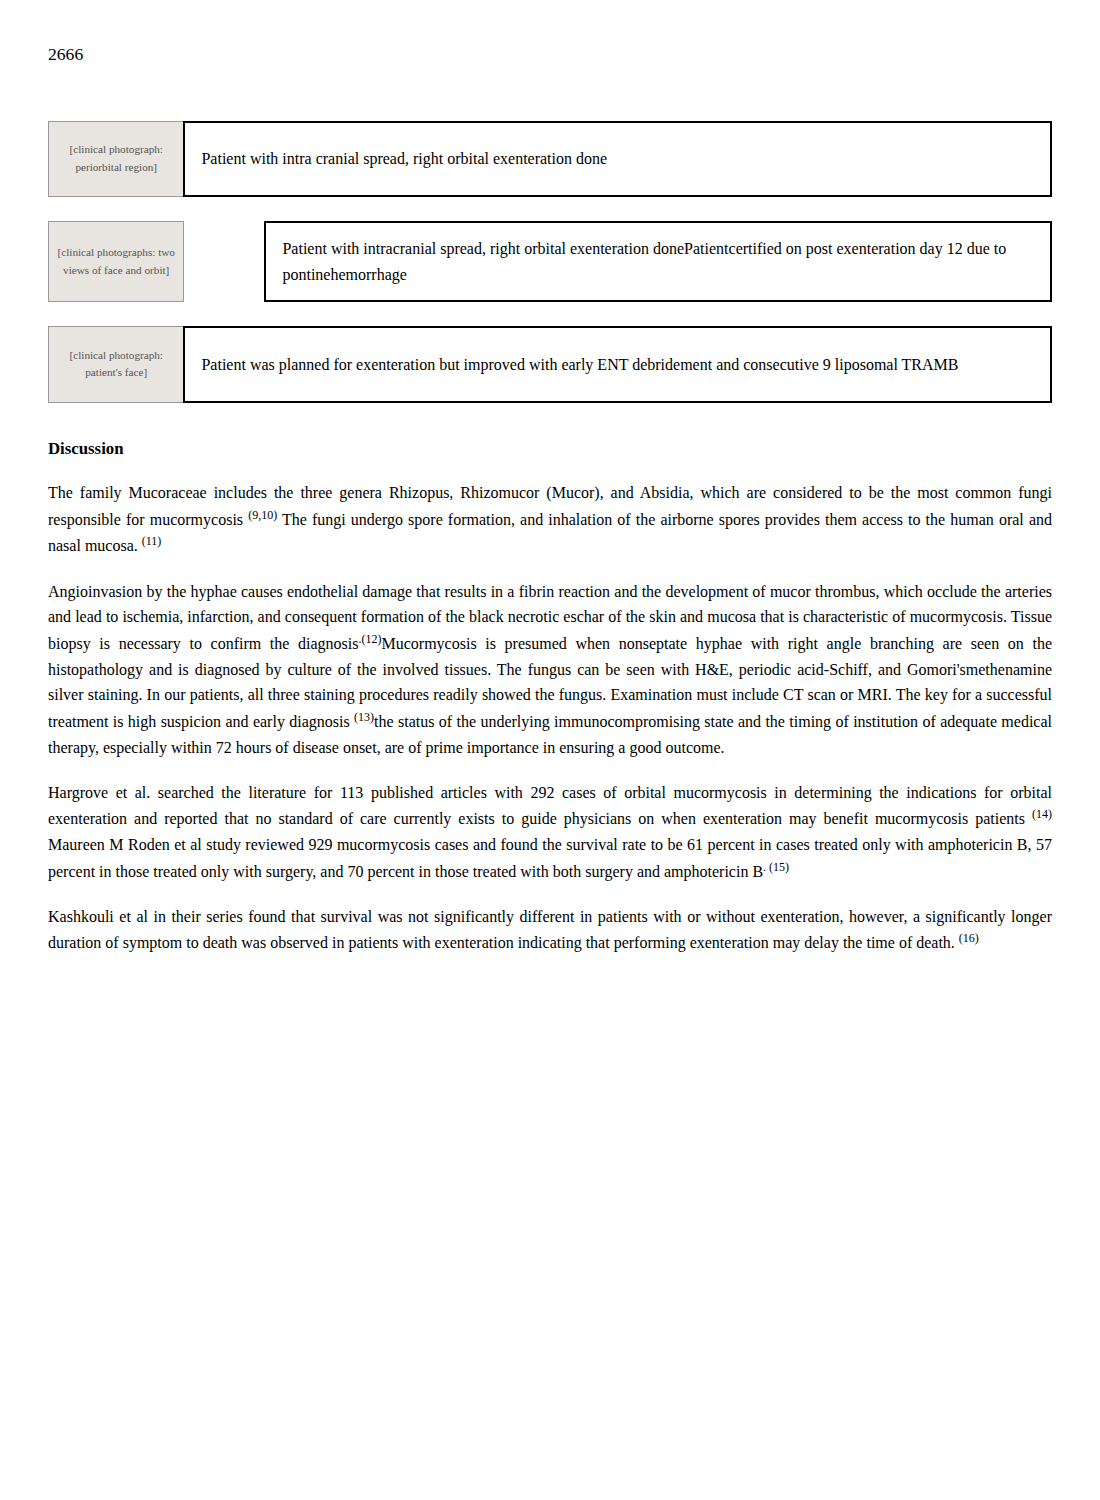2666
[clinical photograph: periorbital region]
Patient with intra cranial spread, right orbital exenteration done
[clinical photographs: two views of face and orbit]
Patient with intracranial spread, right orbital exenteration donePatientcertified on post exenteration day 12 due to pontinehemorrhage
[clinical photograph: patient's face]
Patient was planned for exenteration but improved with early ENT debridement and consecutive 9 liposomal TRAMB
Discussion
The family Mucoraceae includes the three genera Rhizopus, Rhizomucor (Mucor), and Absidia, which are considered to be the most common fungi responsible for mucormycosis (9,10) The fungi undergo spore formation, and inhalation of the airborne spores provides them access to the human oral and nasal mucosa. (11)
Angioinvasion by the hyphae causes endothelial damage that results in a fibrin reaction and the development of mucor thrombus, which occlude the arteries and lead to ischemia, infarction, and consequent formation of the black necrotic eschar of the skin and mucosa that is characteristic of mucormycosis. Tissue biopsy is necessary to confirm the diagnosis.(12)Mucormycosis is presumed when nonseptate hyphae with right angle branching are seen on the histopathology and is diagnosed by culture of the involved tissues. The fungus can be seen with H&E, periodic acid-Schiff, and Gomori'smethenamine silver staining. In our patients, all three staining procedures readily showed the fungus. Examination must include CT scan or MRI. The key for a successful treatment is high suspicion and early diagnosis (13)the status of the underlying immunocompromising state and the timing of institution of adequate medical therapy, especially within 72 hours of disease onset, are of prime importance in ensuring a good outcome.
Hargrove et al. searched the literature for 113 published articles with 292 cases of orbital mucormycosis in determining the indications for orbital exenteration and reported that no standard of care currently exists to guide physicians on when exenteration may benefit mucormycosis patients (14) Maureen M Roden et al study reviewed 929 mucormycosis cases and found the survival rate to be 61 percent in cases treated only with amphotericin B, 57 percent in those treated only with surgery, and 70 percent in those treated with both surgery and amphotericin B. (15)
Kashkouli et al in their series found that survival was not significantly different in patients with or without exenteration, however, a significantly longer duration of symptom to death was observed in patients with exenteration indicating that performing exenteration may delay the time of death. (16)